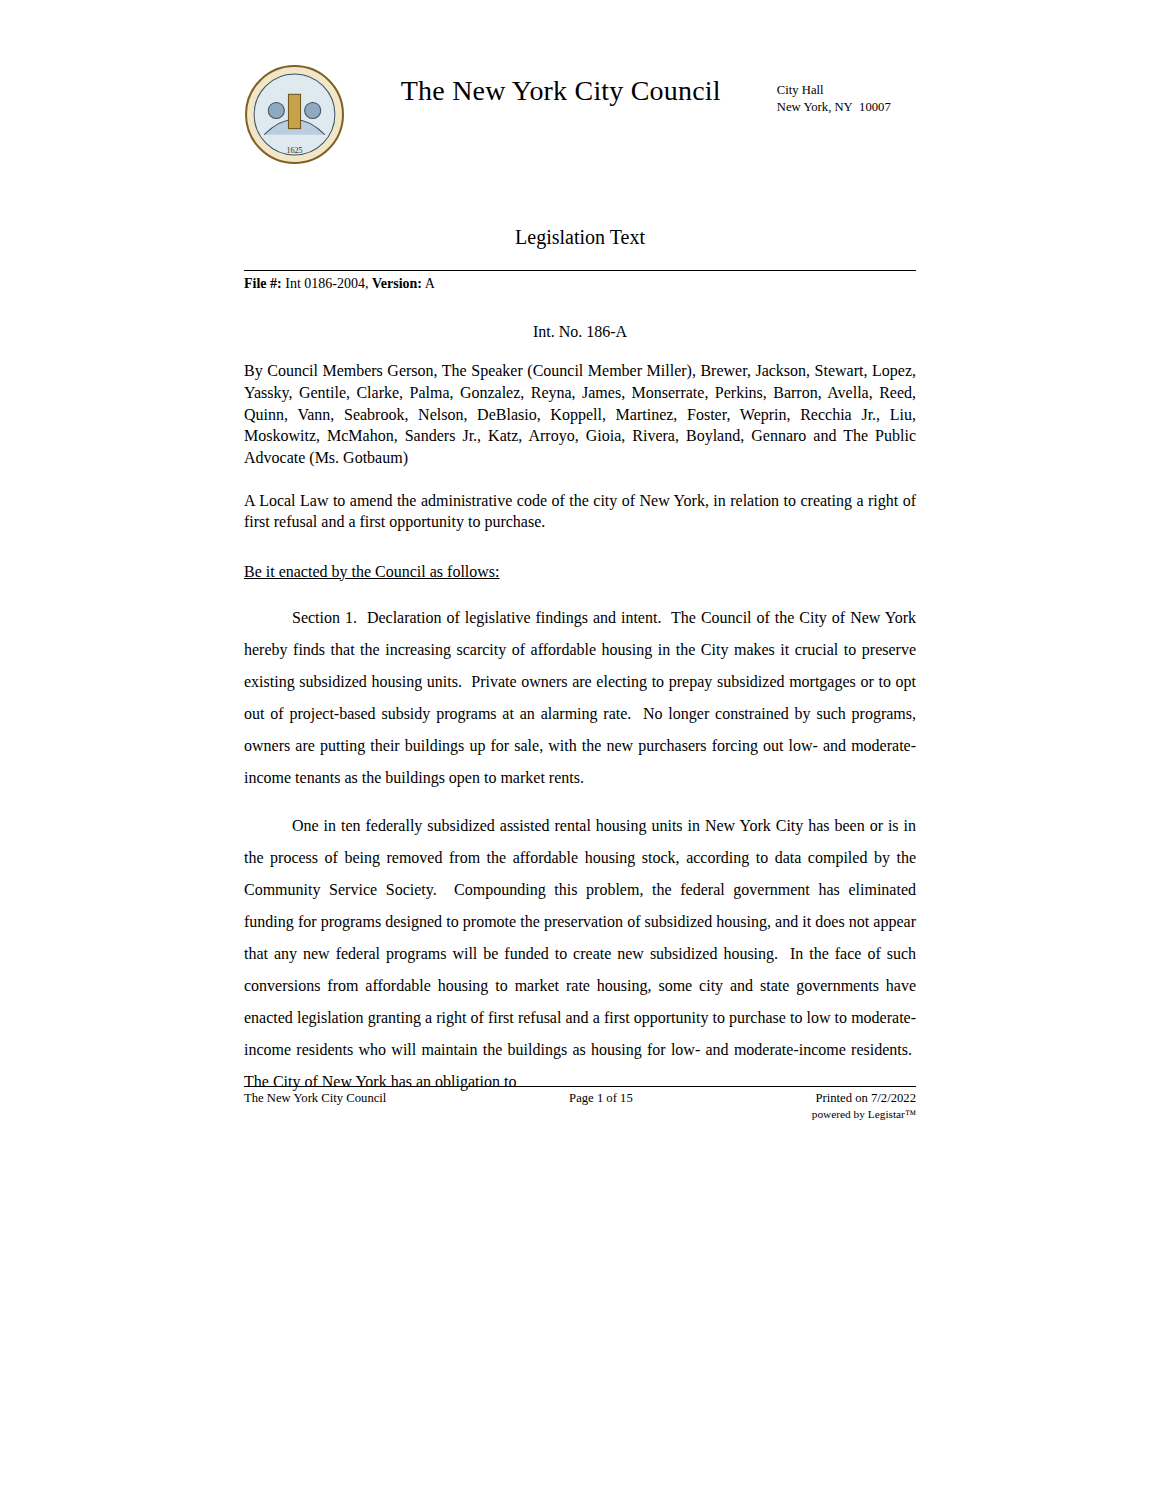The New York City Council
City Hall New York, NY 10007
Legislation Text
File #: Int 0186-2004, Version: A
Int. No. 186-A
By Council Members Gerson, The Speaker (Council Member Miller), Brewer, Jackson, Stewart, Lopez, Yassky, Gentile, Clarke, Palma, Gonzalez, Reyna, James, Monserrate, Perkins, Barron, Avella, Reed, Quinn, Vann, Seabrook, Nelson, DeBlasio, Koppell, Martinez, Foster, Weprin, Recchia Jr., Liu, Moskowitz, McMahon, Sanders Jr., Katz, Arroyo, Gioia, Rivera, Boyland, Gennaro and The Public Advocate (Ms. Gotbaum)
A Local Law to amend the administrative code of the city of New York, in relation to creating a right of first refusal and a first opportunity to purchase.
Be it enacted by the Council as follows:
Section 1. Declaration of legislative findings and intent. The Council of the City of New York hereby finds that the increasing scarcity of affordable housing in the City makes it crucial to preserve existing subsidized housing units. Private owners are electing to prepay subsidized mortgages or to opt out of project-based subsidy programs at an alarming rate. No longer constrained by such programs, owners are putting their buildings up for sale, with the new purchasers forcing out low- and moderate-income tenants as the buildings open to market rents.
One in ten federally subsidized assisted rental housing units in New York City has been or is in the process of being removed from the affordable housing stock, according to data compiled by the Community Service Society. Compounding this problem, the federal government has eliminated funding for programs designed to promote the preservation of subsidized housing, and it does not appear that any new federal programs will be funded to create new subsidized housing. In the face of such conversions from affordable housing to market rate housing, some city and state governments have enacted legislation granting a right of first refusal and a first opportunity to purchase to low to moderate-income residents who will maintain the buildings as housing for low- and moderate-income residents. The City of New York has an obligation to
The New York City Council
Page 1 of 15
Printed on 7/2/2022
powered by Legistar™